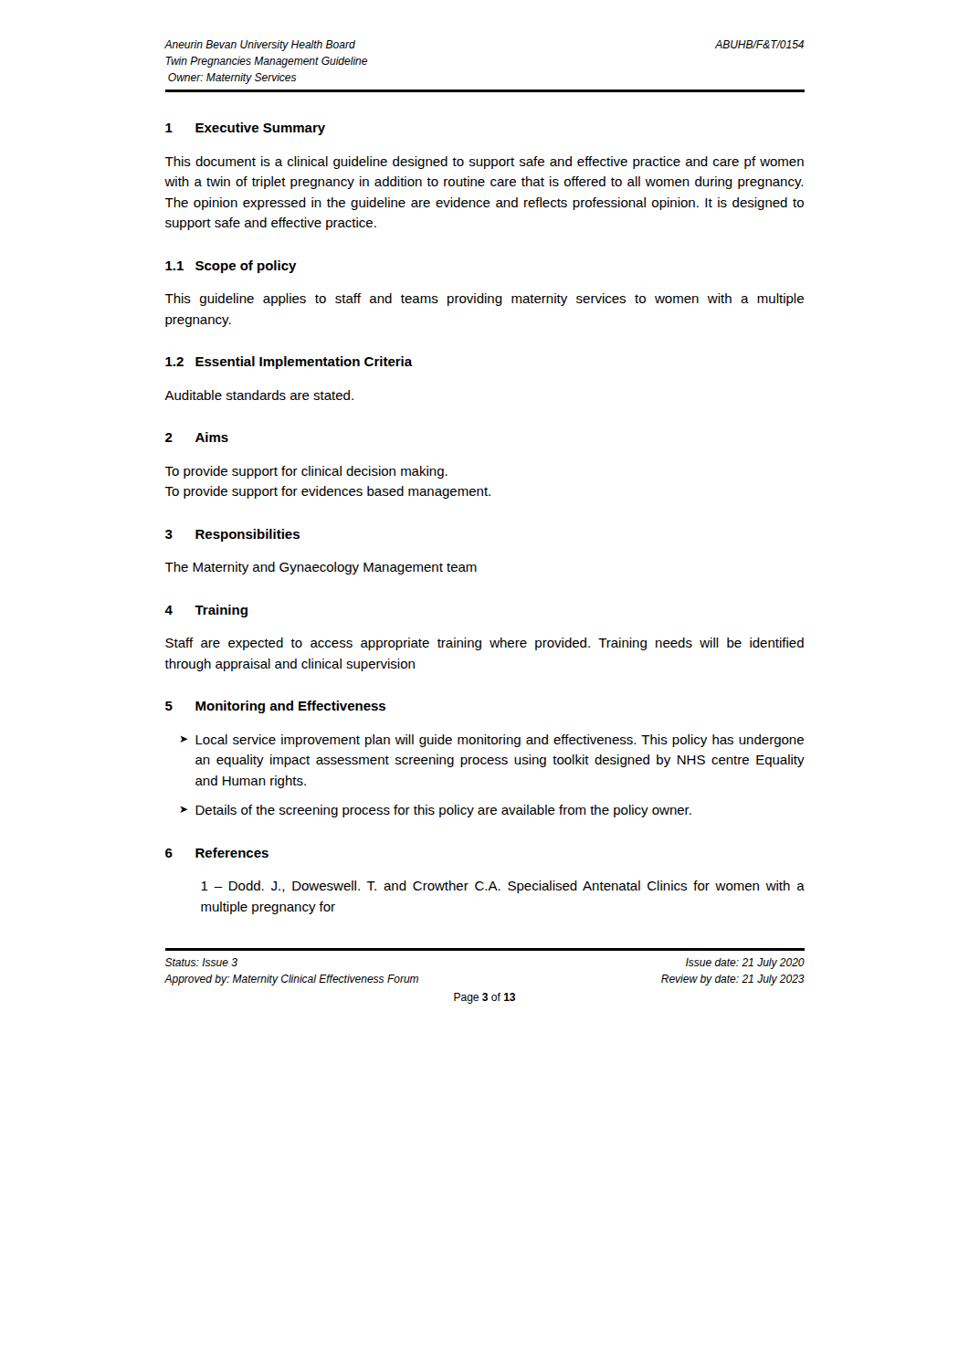Aneurin Bevan University Health Board
Twin Pregnancies Management Guideline
Owner: Maternity Services
ABUHB/F&T/0154
1 Executive Summary
This document is a clinical guideline designed to support safe and effective practice and care pf women with a twin of triplet pregnancy in addition to routine care that is offered to all women during pregnancy. The opinion expressed in the guideline are evidence and reflects professional opinion. It is designed to support safe and effective practice.
1.1 Scope of policy
This guideline applies to staff and teams providing maternity services to women with a multiple pregnancy.
1.2 Essential Implementation Criteria
Auditable standards are stated.
2 Aims
To provide support for clinical decision making.
To provide support for evidences based management.
3 Responsibilities
The Maternity and Gynaecology Management team
4 Training
Staff are expected to access appropriate training where provided. Training needs will be identified through appraisal and clinical supervision
5 Monitoring and Effectiveness
Local service improvement plan will guide monitoring and effectiveness. This policy has undergone an equality impact assessment screening process using toolkit designed by NHS centre Equality and Human rights.
Details of the screening process for this policy are available from the policy owner.
6 References
1 – Dodd. J., Doweswell. T. and Crowther C.A. Specialised Antenatal Clinics for women with a multiple pregnancy for
Status: Issue 3
Issue date: 21 July 2020
Approved by: Maternity Clinical Effectiveness Forum
Review by date: 21 July 2023
Page 3 of 13